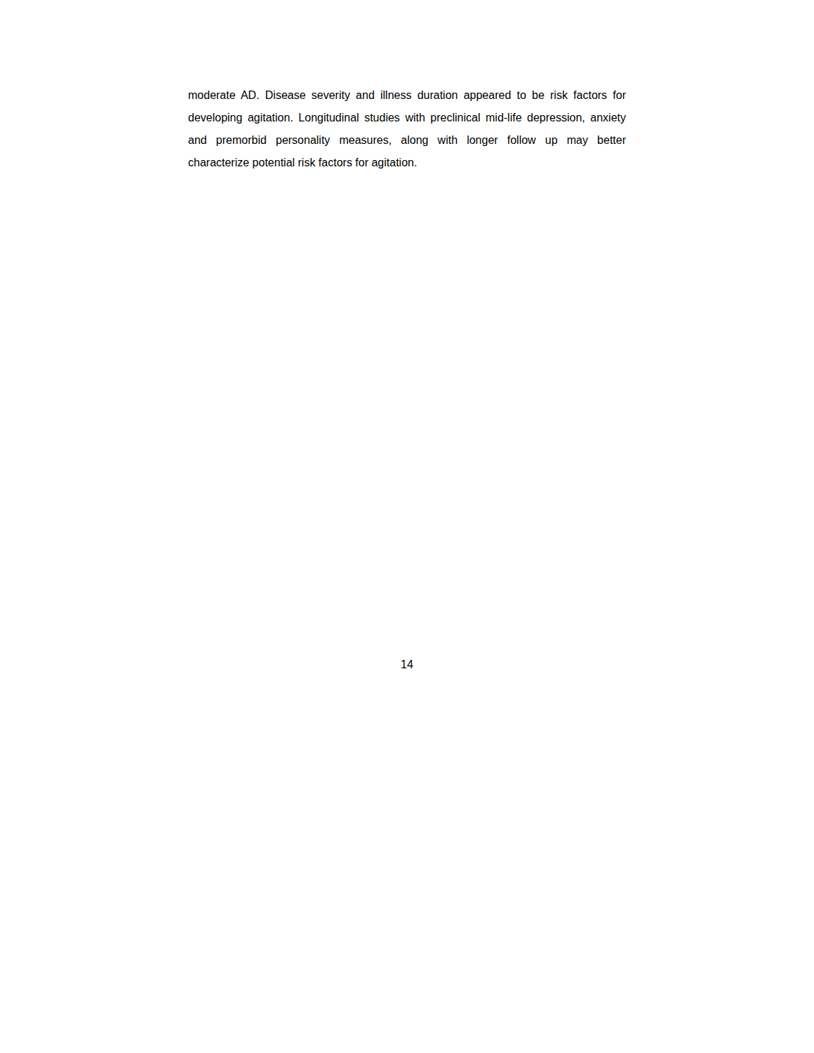moderate AD. Disease severity and illness duration appeared to be risk factors for developing agitation. Longitudinal studies with preclinical mid-life depression, anxiety and premorbid personality measures, along with longer follow up may better characterize potential risk factors for agitation.
14